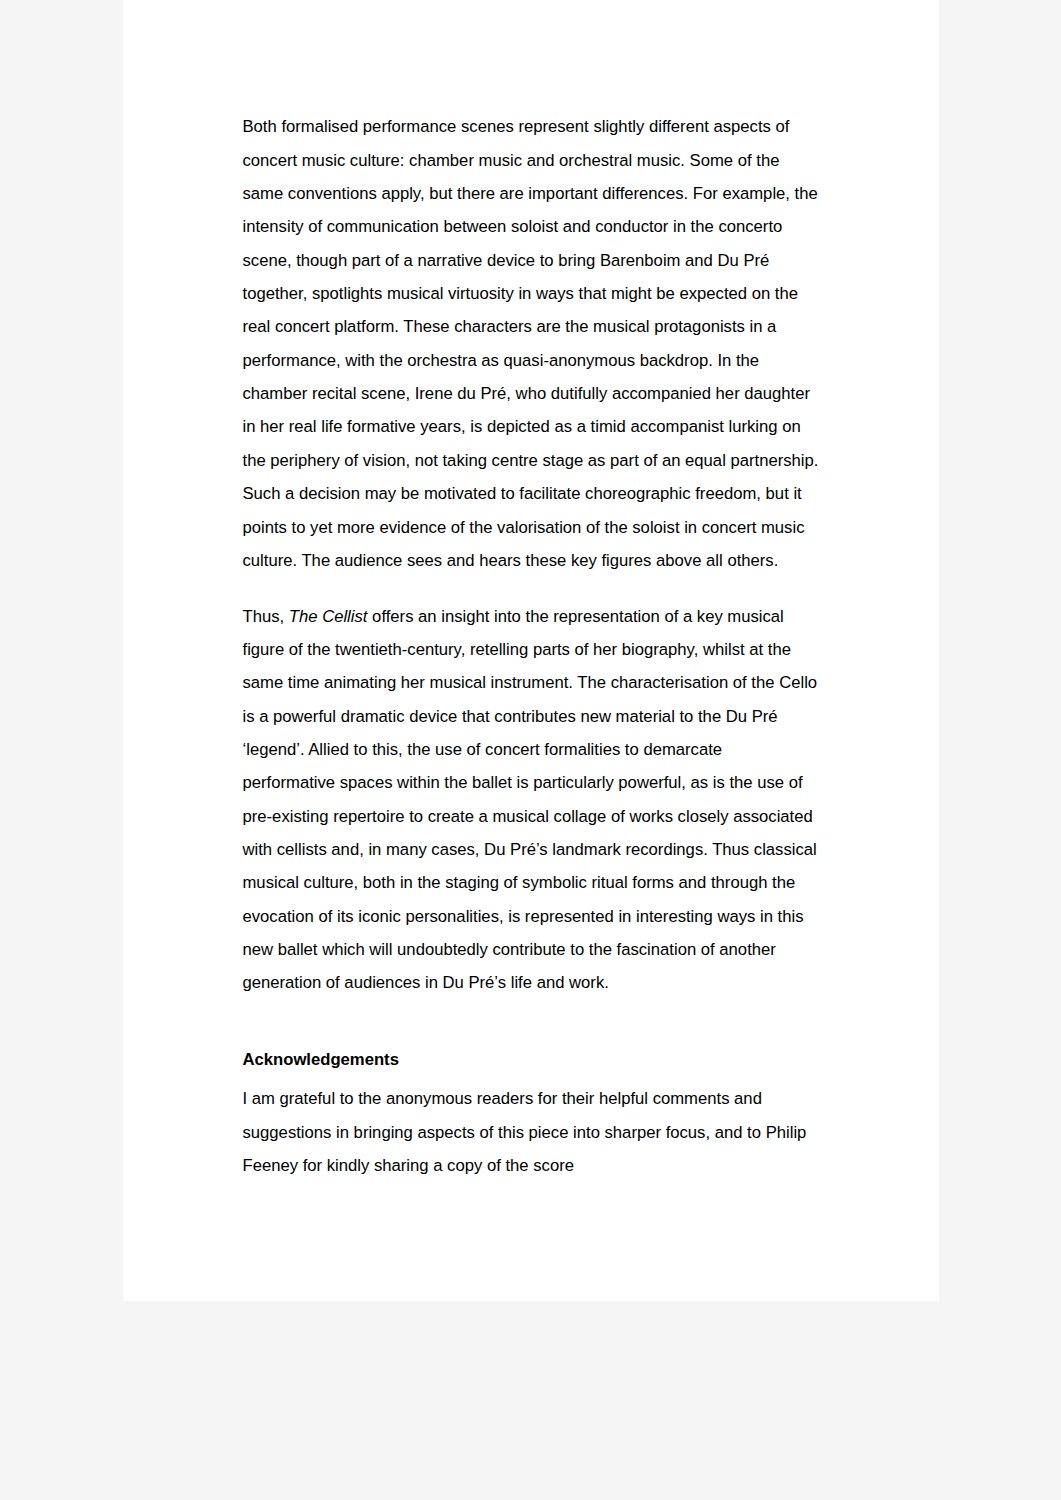Both formalised performance scenes represent slightly different aspects of concert music culture: chamber music and orchestral music. Some of the same conventions apply, but there are important differences. For example, the intensity of communication between soloist and conductor in the concerto scene, though part of a narrative device to bring Barenboim and Du Pré together, spotlights musical virtuosity in ways that might be expected on the real concert platform. These characters are the musical protagonists in a performance, with the orchestra as quasi-anonymous backdrop. In the chamber recital scene, Irene du Pré, who dutifully accompanied her daughter in her real life formative years, is depicted as a timid accompanist lurking on the periphery of vision, not taking centre stage as part of an equal partnership. Such a decision may be motivated to facilitate choreographic freedom, but it points to yet more evidence of the valorisation of the soloist in concert music culture. The audience sees and hears these key figures above all others.
Thus, The Cellist offers an insight into the representation of a key musical figure of the twentieth-century, retelling parts of her biography, whilst at the same time animating her musical instrument. The characterisation of the Cello is a powerful dramatic device that contributes new material to the Du Pré ‘legend’. Allied to this, the use of concert formalities to demarcate performative spaces within the ballet is particularly powerful, as is the use of pre-existing repertoire to create a musical collage of works closely associated with cellists and, in many cases, Du Pré’s landmark recordings. Thus classical musical culture, both in the staging of symbolic ritual forms and through the evocation of its iconic personalities, is represented in interesting ways in this new ballet which will undoubtedly contribute to the fascination of another generation of audiences in Du Pré’s life and work.
Acknowledgements
I am grateful to the anonymous readers for their helpful comments and suggestions in bringing aspects of this piece into sharper focus, and to Philip Feeney for kindly sharing a copy of the score